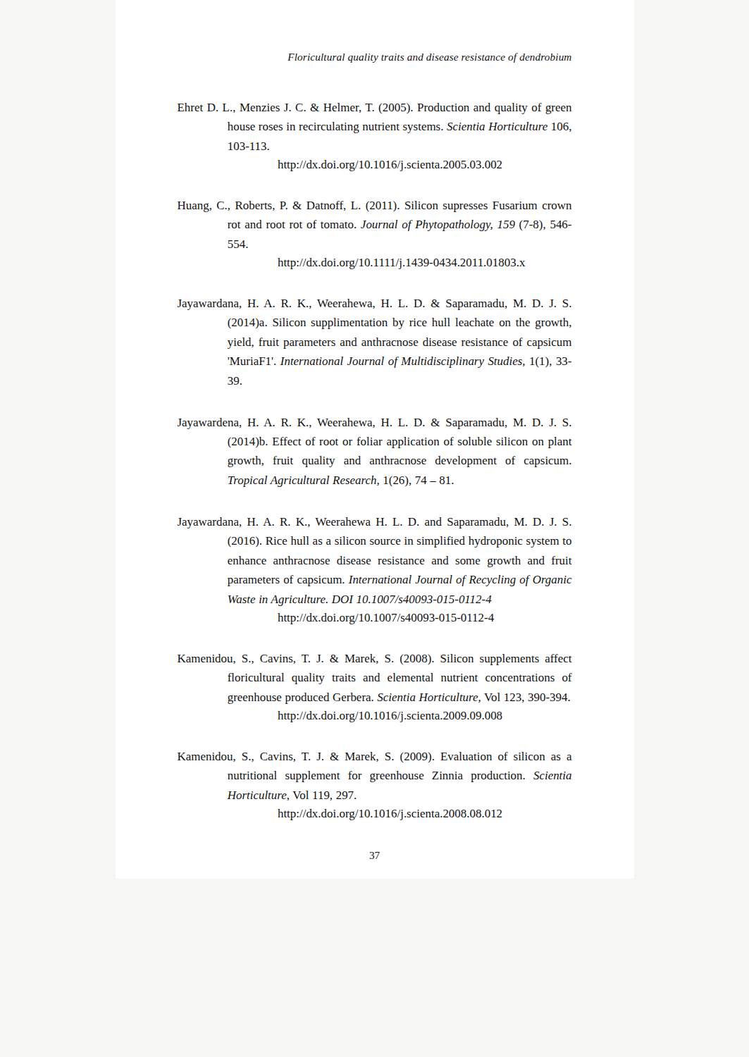Floricultural quality traits and disease resistance of dendrobium
Ehret D. L., Menzies J. C. & Helmer, T. (2005). Production and quality of green house roses in recirculating nutrient systems. Scientia Horticulture 106, 103-113. http://dx.doi.org/10.1016/j.scienta.2005.03.002
Huang, C., Roberts, P. & Datnoff, L. (2011). Silicon supresses Fusarium crown rot and root rot of tomato. Journal of Phytopathology, 159 (7-8), 546-554. http://dx.doi.org/10.1111/j.1439-0434.2011.01803.x
Jayawardana, H. A. R. K., Weerahewa, H. L. D. & Saparamadu, M. D. J. S. (2014)a. Silicon supplimentation by rice hull leachate on the growth, yield, fruit parameters and anthracnose disease resistance of capsicum 'MuriaF1'. International Journal of Multidisciplinary Studies, 1(1), 33-39.
Jayawardena, H. A. R. K., Weerahewa, H. L. D. & Saparamadu, M. D. J. S. (2014)b. Effect of root or foliar application of soluble silicon on plant growth, fruit quality and anthracnose development of capsicum. Tropical Agricultural Research, 1(26), 74 – 81.
Jayawardana, H. A. R. K., Weerahewa H. L. D. and Saparamadu, M. D. J. S. (2016). Rice hull as a silicon source in simplified hydroponic system to enhance anthracnose disease resistance and some growth and fruit parameters of capsicum. International Journal of Recycling of Organic Waste in Agriculture. DOI 10.1007/s40093-015-0112-4 http://dx.doi.org/10.1007/s40093-015-0112-4
Kamenidou, S., Cavins, T. J. & Marek, S. (2008). Silicon supplements affect floricultural quality traits and elemental nutrient concentrations of greenhouse produced Gerbera. Scientia Horticulture, Vol 123, 390-394. http://dx.doi.org/10.1016/j.scienta.2009.09.008
Kamenidou, S., Cavins, T. J. & Marek, S. (2009). Evaluation of silicon as a nutritional supplement for greenhouse Zinnia production. Scientia Horticulture, Vol 119, 297. http://dx.doi.org/10.1016/j.scienta.2008.08.012
37